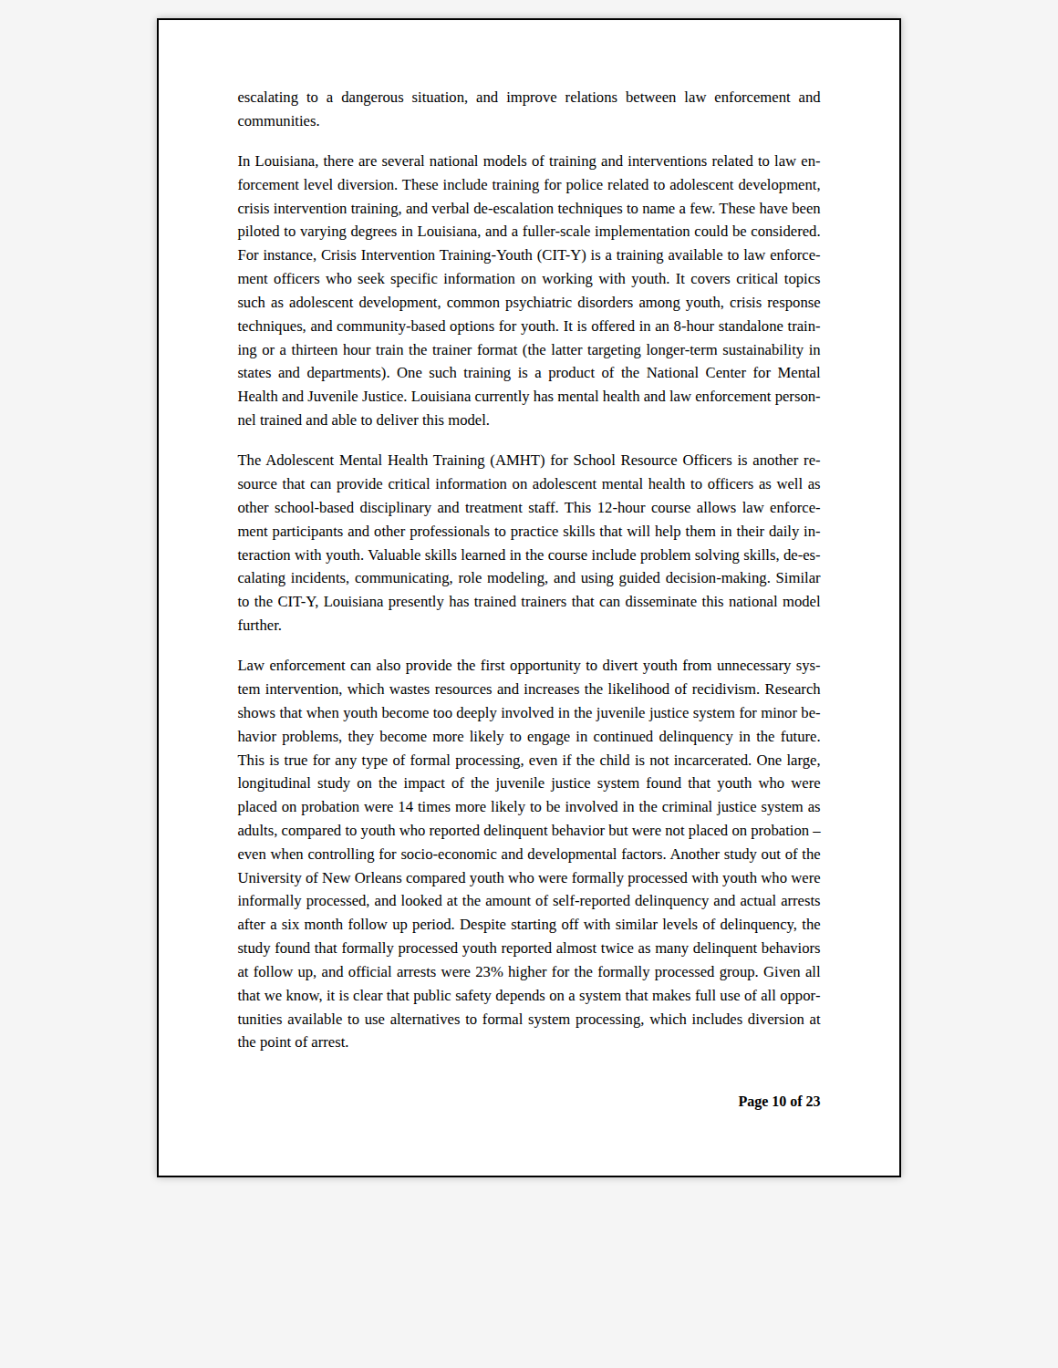escalating to a dangerous situation, and improve relations between law enforcement and communities.
In Louisiana, there are several national models of training and interventions related to law enforcement level diversion. These include training for police related to adolescent development, crisis intervention training, and verbal de-escalation techniques to name a few. These have been piloted to varying degrees in Louisiana, and a fuller-scale implementation could be considered. For instance, Crisis Intervention Training-Youth (CIT-Y) is a training available to law enforcement officers who seek specific information on working with youth. It covers critical topics such as adolescent development, common psychiatric disorders among youth, crisis response techniques, and community-based options for youth. It is offered in an 8-hour standalone training or a thirteen hour train the trainer format (the latter targeting longer-term sustainability in states and departments). One such training is a product of the National Center for Mental Health and Juvenile Justice. Louisiana currently has mental health and law enforcement personnel trained and able to deliver this model.
The Adolescent Mental Health Training (AMHT) for School Resource Officers is another resource that can provide critical information on adolescent mental health to officers as well as other school-based disciplinary and treatment staff. This 12-hour course allows law enforcement participants and other professionals to practice skills that will help them in their daily interaction with youth. Valuable skills learned in the course include problem solving skills, de-escalating incidents, communicating, role modeling, and using guided decision-making. Similar to the CIT-Y, Louisiana presently has trained trainers that can disseminate this national model further.
Law enforcement can also provide the first opportunity to divert youth from unnecessary system intervention, which wastes resources and increases the likelihood of recidivism. Research shows that when youth become too deeply involved in the juvenile justice system for minor behavior problems, they become more likely to engage in continued delinquency in the future. This is true for any type of formal processing, even if the child is not incarcerated. One large, longitudinal study on the impact of the juvenile justice system found that youth who were placed on probation were 14 times more likely to be involved in the criminal justice system as adults, compared to youth who reported delinquent behavior but were not placed on probation – even when controlling for socio-economic and developmental factors. Another study out of the University of New Orleans compared youth who were formally processed with youth who were informally processed, and looked at the amount of self-reported delinquency and actual arrests after a six month follow up period. Despite starting off with similar levels of delinquency, the study found that formally processed youth reported almost twice as many delinquent behaviors at follow up, and official arrests were 23% higher for the formally processed group. Given all that we know, it is clear that public safety depends on a system that makes full use of all opportunities available to use alternatives to formal system processing, which includes diversion at the point of arrest.
Page 10 of 23